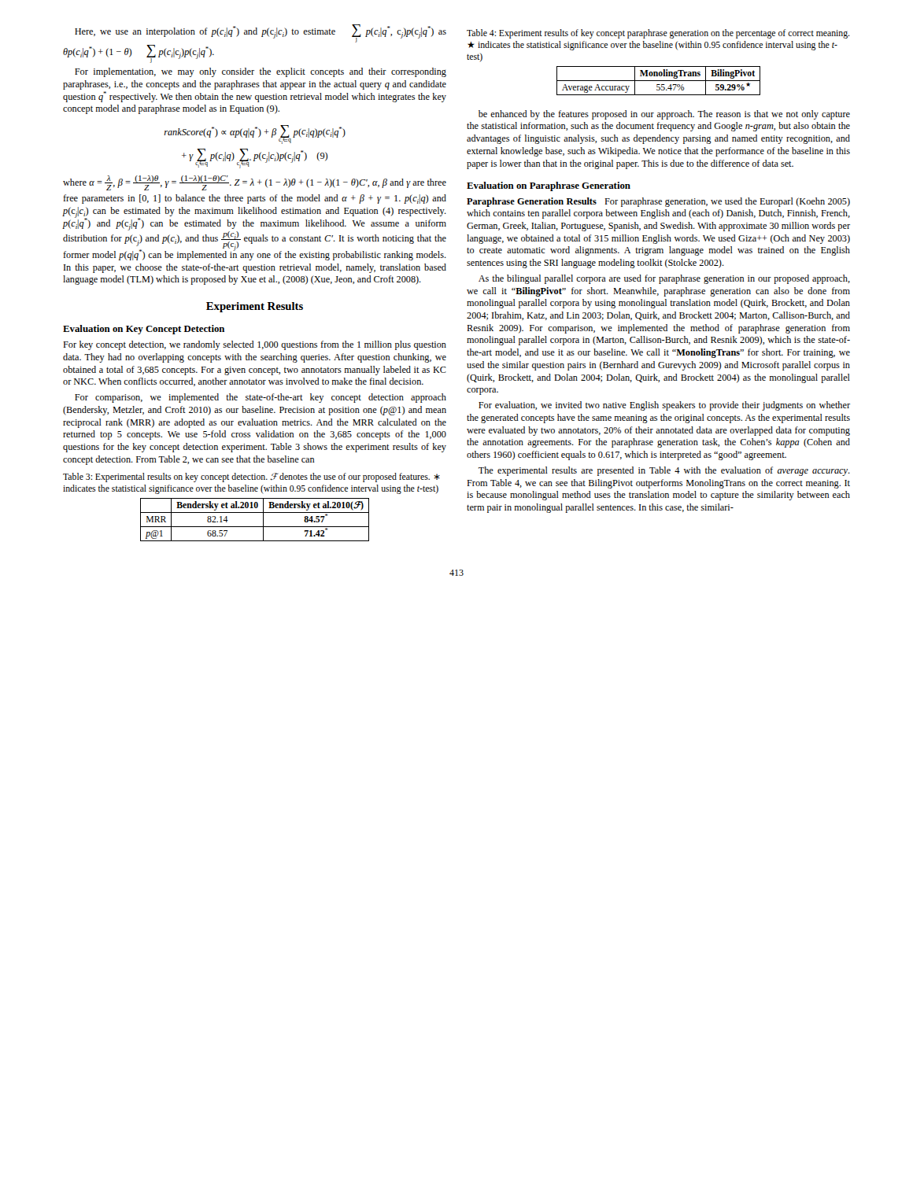Here, we use an interpolation of p(ci|q*) and p(cj|ci) to estimate ∑j p(ci|q*, cj)p(cj|q*) as θp(ci|q*) + (1 − θ) ∑j p(ci|cj)p(cj|q*).
For implementation, we may only consider the explicit concepts and their corresponding paraphrases, i.e., the concepts and the paraphrases that appear in the actual query q and candidate question q* respectively. We then obtain the new question retrieval model which integrates the key concept model and paraphrase model as in Equation (9).
rankScore(q*) ∝ αp(q|q*) + β ∑ci∈q p(ci|q)p(ci|q*) + γ ∑ci∈q p(ci|q) ∑cj∈q* p(cj|ci)p(cj|q*) (9)
where α = λZ, β = (1−λ)θ Z, γ = (1−λ)(1−θ)C′Z. Z = λ + (1 − λ)θ + (1 − λ)(1 − θ)C′, α, β and γ are three free parameters in [0, 1] to balance the three parts of the model and α + β + γ = 1. p(ci|q) and p(cj|ci) can be estimated by the maximum likelihood estimation and Equation (4) respectively. p(ci|q*) and p(cj|q*) can be estimated by the maximum likelihood. We assume a uniform distribution for p(cj) and p(ci), and thus p(ci) p(cj) equals to a constant C′. It is worth noticing that the former model p(q|q*) can be implemented in any one of the existing probabilistic ranking models. In this paper, we choose the state-of-the-art question retrieval model, namely, translation based language model (TLM) which is proposed by Xue et al., (2008) (Xue, Jeon, and Croft 2008).
Experiment Results
Evaluation on Key Concept Detection
For key concept detection, we randomly selected 1,000 questions from the 1 million plus question data. They had no overlapping concepts with the searching queries. After question chunking, we obtained a total of 3,685 concepts. For a given concept, two annotators manually labeled it as KC or NKC. When conflicts occurred, another annotator was involved to make the final decision.
For comparison, we implemented the state-of-the-art key concept detection approach (Bendersky, Metzler, and Croft 2010) as our baseline. Precision at position one (p@1) and mean reciprocal rank (MRR) are adopted as our evaluation metrics. And the MRR calculated on the returned top 5 concepts. We use 5-fold cross validation on the 3,685 concepts of the 1,000 questions for the key concept detection experiment. Table 3 shows the experiment results of key concept detection. From Table 2, we can see that the baseline can
Table 3: Experimental results on key concept detection. ℱ denotes the use of our proposed features. ∗ indicates the statistical significance over the baseline (within 0.95 confidence interval using the t-test)
| | Bendersky et al.2010 | Bendersky et al.2010( ℱ ) |
| --- | --- | --- |
| MRR | 82.14 | 84.57 * |
| p @1 | 68.57 | 71.42 * |
Table 4: Experiment results of key concept paraphrase generation on the percentage of correct meaning. ★ indicates the statistical significance over the baseline (within 0.95 confidence interval using the t-test)
| | MonolingTrans | BilingPivot |
| --- | --- | --- |
| Average Accuracy | 55.47% | 59.29% ★ |
be enhanced by the features proposed in our approach. The reason is that we not only capture the statistical information, such as the document frequency and Google n-gram, but also obtain the advantages of linguistic analysis, such as dependency parsing and named entity recognition, and external knowledge base, such as Wikipedia. We notice that the performance of the baseline in this paper is lower than that in the original paper. This is due to the difference of data set.
Evaluation on Paraphrase Generation
Paraphrase Generation Results For paraphrase generation, we used the Europarl (Koehn 2005) which contains ten parallel corpora between English and (each of) Danish, Dutch, Finnish, French, German, Greek, Italian, Portuguese, Spanish, and Swedish. With approximate 30 million words per language, we obtained a total of 315 million English words. We used Giza++ (Och and Ney 2003) to create automatic word alignments. A trigram language model was trained on the English sentences using the SRI language modeling toolkit (Stolcke 2002).
As the bilingual parallel corpora are used for paraphrase generation in our proposed approach, we call it “BilingPivot” for short. Meanwhile, paraphrase generation can also be done from monolingual parallel corpora by using monolingual translation model (Quirk, Brockett, and Dolan 2004; Ibrahim, Katz, and Lin 2003; Dolan, Quirk, and Brockett 2004; Marton, Callison-Burch, and Resnik 2009). For comparison, we implemented the method of paraphrase generation from monolingual parallel corpora in (Marton, Callison-Burch, and Resnik 2009), which is the state-of-the-art model, and use it as our baseline. We call it “MonolingTrans” for short. For training, we used the similar question pairs in (Bernhard and Gurevych 2009) and Microsoft parallel corpus in (Quirk, Brockett, and Dolan 2004; Dolan, Quirk, and Brockett 2004) as the monolingual parallel corpora.
For evaluation, we invited two native English speakers to provide their judgments on whether the generated concepts have the same meaning as the original concepts. As the experimental results were evaluated by two annotators, 20% of their annotated data are overlapped data for computing the annotation agreements. For the paraphrase generation task, the Cohen’s kappa (Cohen and others 1960) coefficient equals to 0.617, which is interpreted as “good” agreement.
The experimental results are presented in Table 4 with the evaluation of average accuracy. From Table 4, we can see that BilingPivot outperforms MonolingTrans on the correct meaning. It is because monolingual method uses the translation model to capture the similarity between each term pair in monolingual parallel sentences. In this case, the similari-
413